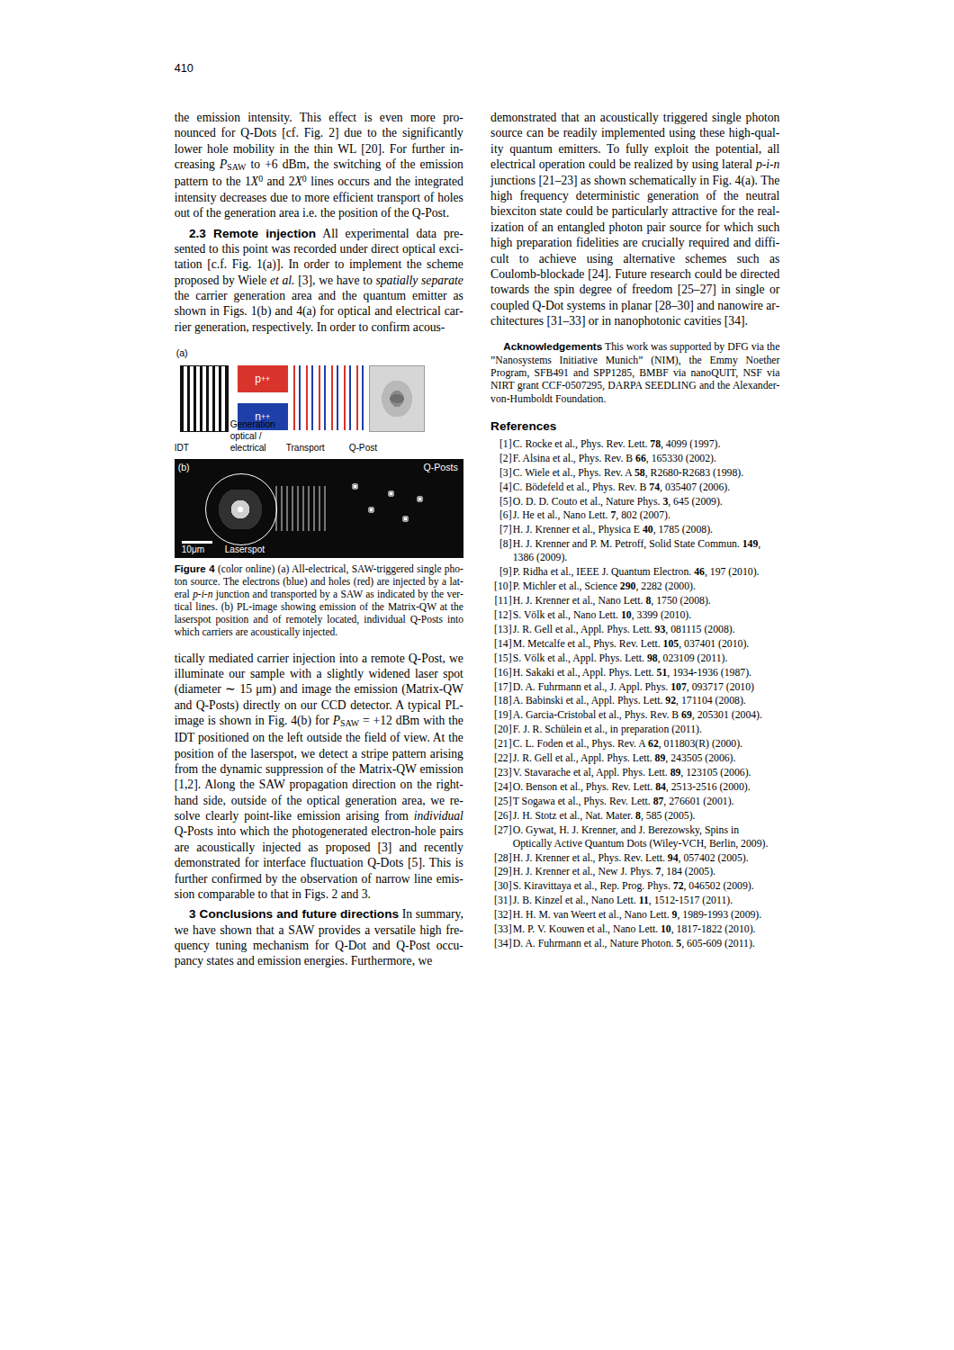410
the emission intensity. This effect is even more pronounced for Q-Dots [cf. Fig. 2] due to the significantly lower hole mobility in the thin WL [20]. For further increasing PSAW to +6 dBm, the switching of the emission pattern to the 1X0 and 2X0 lines occurs and the integrated intensity decreases due to more efficient transport of holes out of the generation area i.e. the position of the Q-Post.
2.3 Remote injection All experimental data presented to this point was recorded under direct optical excitation [c.f. Fig. 1(a)]. In order to implement the scheme proposed by Wiele et al. [3], we have to spatially separate the carrier generation area and the quantum emitter as shown in Figs. 1(b) and 4(a) for optical and electrical carrier generation, respectively. In order to confirm acous-
(a)
p++
n++
IDT Generation
optical / electrical Transport Q-Post
(b)
Q-Posts
10μm
Laserspot
Figure 4 (color online) (a) All-electrical, SAW-triggered single photon source. The electrons (blue) and holes (red) are injected by a lateral p-i-n junction and transported by a SAW as indicated by the vertical lines. (b) PL-image showing emission of the Matrix-QW at the laserspot position and of remotely located, individual Q-Posts into which carriers are acoustically injected.
tically mediated carrier injection into a remote Q-Post, we illuminate our sample with a slightly widened laser spot (diameter ∼ 15 μm) and image the emission (Matrix-QW and Q-Posts) directly on our CCD detector. A typical PL-image is shown in Fig. 4(b) for PSAW = +12 dBm with the IDT positioned on the left outside the field of view. At the position of the laserspot, we detect a stripe pattern arising from the dynamic suppression of the Matrix-QW emission [1,2]. Along the SAW propagation direction on the righthand side, outside of the optical generation area, we resolve clearly point-like emission arising from individual Q-Posts into which the photogenerated electron-hole pairs are acoustically injected as proposed [3] and recently demonstrated for interface fluctuation Q-Dots [5]. This is further confirmed by the observation of narrow line emission comparable to that in Figs. 2 and 3.
3 Conclusions and future directions In summary, we have shown that a SAW provides a versatile high frequency tuning mechanism for Q-Dot and Q-Post occupancy states and emission energies. Furthermore, we
demonstrated that an acoustically triggered single photon source can be readily implemented using these high-quality quantum emitters. To fully exploit the potential, all electrical operation could be realized by using lateral p-i-n junctions [21–23] as shown schematically in Fig. 4(a). The high frequency deterministic generation of the neutral biexciton state could be particularly attractive for the realization of an entangled photon pair source for which such high preparation fidelities are crucially required and difficult to achieve using alternative schemes such as Coulomb-blockade [24]. Future research could be directed towards the spin degree of freedom [25–27] in single or coupled Q-Dot systems in planar [28–30] and nanowire architectures [31–33] or in nanophotonic cavities [34].
Acknowledgements This work was supported by DFG via the ”Nanosystems Initiative Munich” (NIM), the Emmy Noether Program, SFB491 and SPP1285, BMBF via nanoQUIT, NSF via NIRT grant CCF-0507295, DARPA SEEDLING and the Alexander-von-Humboldt Foundation.
References
[1] C. Rocke et al., Phys. Rev. Lett. 78, 4099 (1997).
[2] F. Alsina et al., Phys. Rev. B 66, 165330 (2002).
[3] C. Wiele et al., Phys. Rev. A 58, R2680-R2683 (1998).
[4] C. Bödefeld et al., Phys. Rev. B 74, 035407 (2006).
[5] O. D. D. Couto et al., Nature Phys. 3, 645 (2009).
[6] J. He et al., Nano Lett. 7, 802 (2007).
[7] H. J. Krenner et al., Physica E 40, 1785 (2008).
[8] H. J. Krenner and P. M. Petroff, Solid State Commun. 149, 1386 (2009).
[9] P. Ridha et al., IEEE J. Quantum Electron. 46, 197 (2010).
[10] P. Michler et al., Science 290, 2282 (2000).
[11] H. J. Krenner et al., Nano Lett. 8, 1750 (2008).
[12] S. Völk et al., Nano Lett. 10, 3399 (2010).
[13] J. R. Gell et al., Appl. Phys. Lett. 93, 081115 (2008).
[14] M. Metcalfe et al., Phys. Rev. Lett. 105, 037401 (2010).
[15] S. Völk et al., Appl. Phys. Lett. 98, 023109 (2011).
[16] H. Sakaki et al., Appl. Phys. Lett. 51, 1934-1936 (1987).
[17] D. A. Fuhrmann et al., J. Appl. Phys. 107, 093717 (2010)
[18] A. Babinski et al., Appl. Phys. Lett. 92, 171104 (2008).
[19] A. Garcia-Cristobal et al., Phys. Rev. B 69, 205301 (2004).
[20] F. J. R. Schülein et al., in preparation (2011).
[21] C. L. Foden et al., Phys. Rev. A 62, 011803(R) (2000).
[22] J. R. Gell et al., Appl. Phys. Lett. 89, 243505 (2006).
[23] V. Stavarache et al, Appl. Phys. Lett. 89, 123105 (2006).
[24] O. Benson et al., Phys. Rev. Lett. 84, 2513-2516 (2000).
[25] T Sogawa et al., Phys. Rev. Lett. 87, 276601 (2001).
[26] J. H. Stotz et al., Nat. Mater. 8, 585 (2005).
[27] O. Gywat, H. J. Krenner, and J. Berezowsky, Spins in Optically Active Quantum Dots (Wiley-VCH, Berlin, 2009).
[28] H. J. Krenner et al., Phys. Rev. Lett. 94, 057402 (2005).
[29] H. J. Krenner et al., New J. Phys. 7, 184 (2005).
[30] S. Kiravittaya et al., Rep. Prog. Phys. 72, 046502 (2009).
[31] J. B. Kinzel et al., Nano Lett. 11, 1512-1517 (2011).
[32] H. H. M. van Weert et al., Nano Lett. 9, 1989-1993 (2009).
[33] M. P. V. Kouwen et al., Nano Lett. 10, 1817-1822 (2010).
[34] D. A. Fuhrmann et al., Nature Photon. 5, 605-609 (2011).